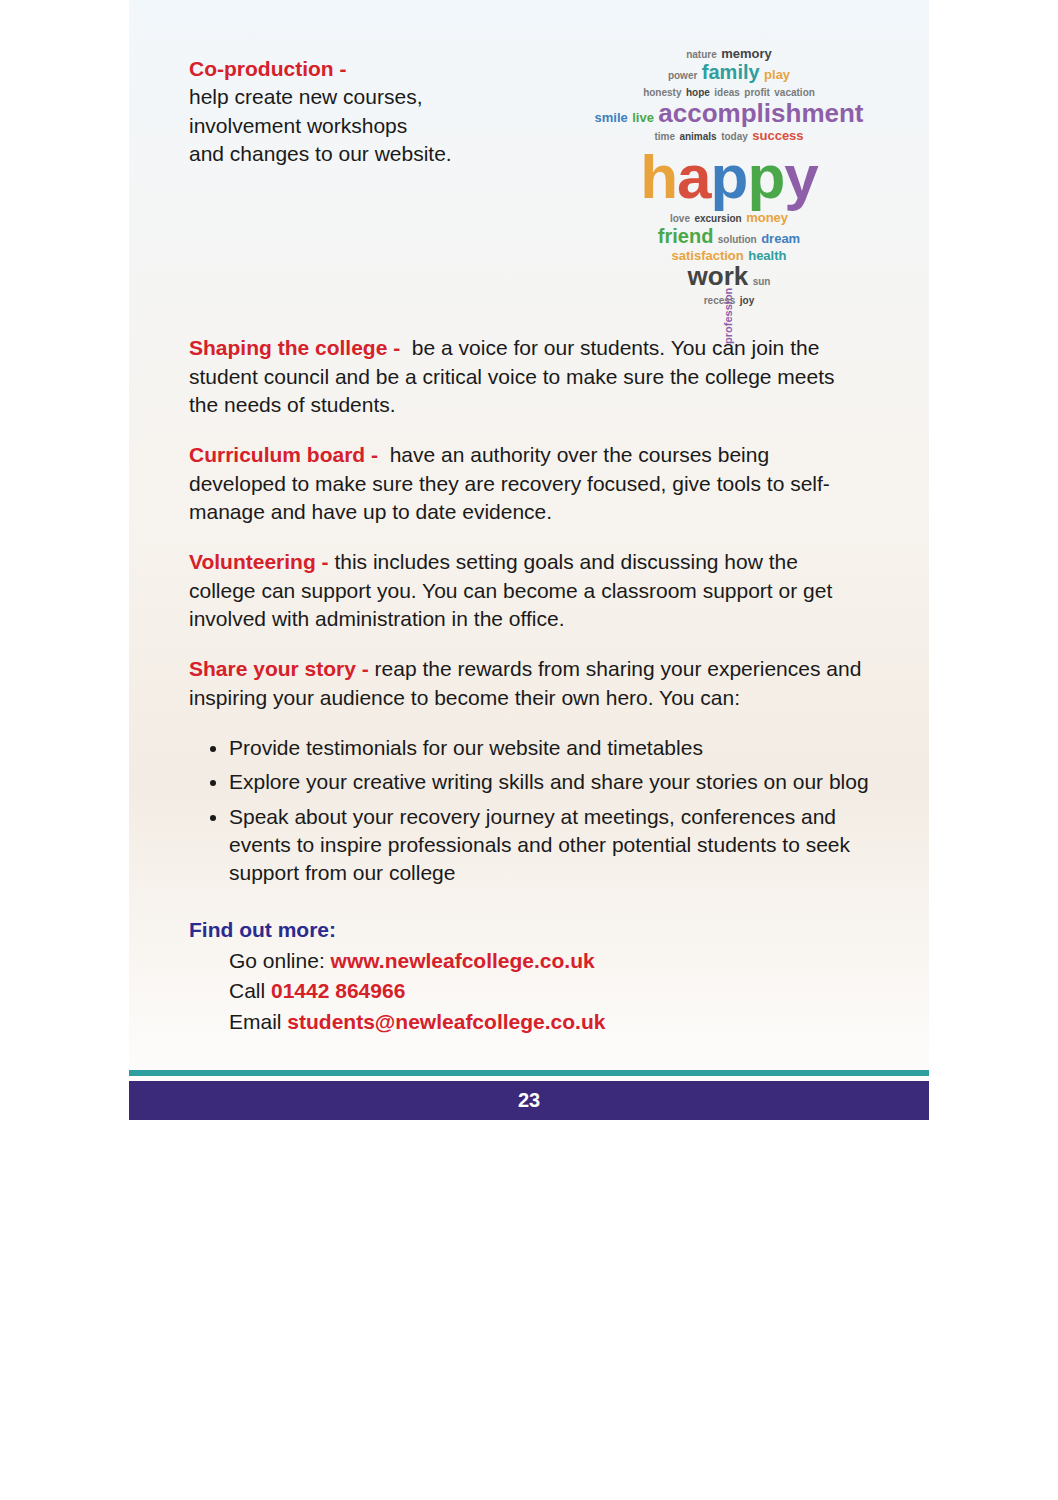nature memory power family play honesty hope ideas profit vacation smile live accomplishment time animals today success happy love excursion money friend solution dream satisfaction health work sun recess joy profession
Co-production -
help create new courses,
involvement workshops
and changes to our website.
Shaping the college - be a voice for our students. You can join the student council and be a critical voice to make sure the college meets the needs of students.
Curriculum board - have an authority over the courses being developed to make sure they are recovery focused, give tools to self-manage and have up to date evidence.
Volunteering - this includes setting goals and discussing how the college can support you. You can become a classroom support or get involved with administration in the office.
Share your story - reap the rewards from sharing your experiences and inspiring your audience to become their own hero. You can:
Provide testimonials for our website and timetables
Explore your creative writing skills and share your stories on our blog
Speak about your recovery journey at meetings, conferences and events to inspire professionals and other potential students to seek support from our college
Find out more:
Go online: www.newleafcollege.co.uk
Call 01442 864966
Email students@newleafcollege.co.uk
23